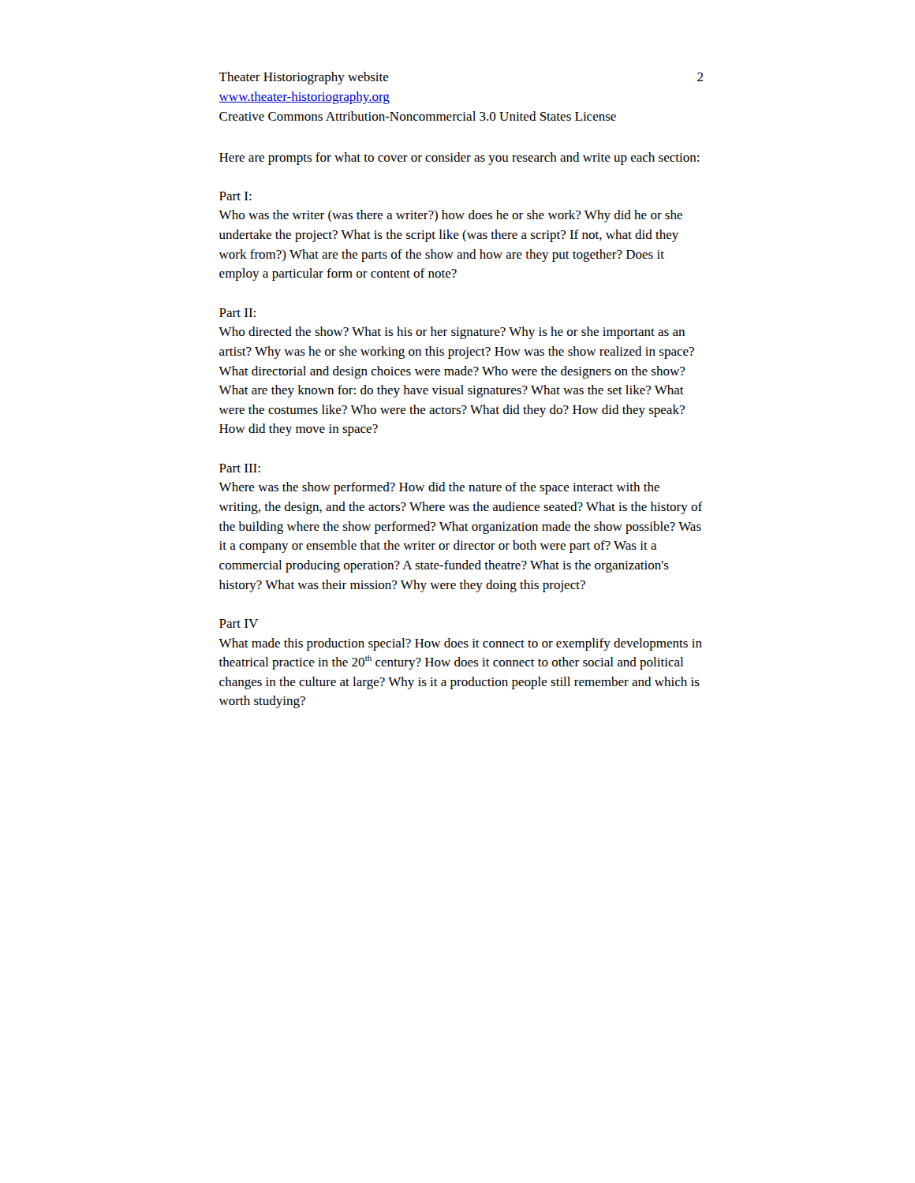2 Theater Historiography website www.theater-historiography.org Creative Commons Attribution-Noncommercial 3.0 United States License
Here are prompts for what to cover or consider as you research and write up each section:
Part I:
Who was the writer (was there a writer?) how does he or she work? Why did he or she undertake the project? What is the script like (was there a script? If not, what did they work from?) What are the parts of the show and how are they put together? Does it employ a particular form or content of note?
Part II:
Who directed the show? What is his or her signature? Why is he or she important as an artist? Why was he or she working on this project? How was the show realized in space? What directorial and design choices were made? Who were the designers on the show? What are they known for: do they have visual signatures? What was the set like? What were the costumes like? Who were the actors? What did they do? How did they speak? How did they move in space?
Part III:
Where was the show performed? How did the nature of the space interact with the writing, the design, and the actors? Where was the audience seated? What is the history of the building where the show performed? What organization made the show possible? Was it a company or ensemble that the writer or director or both were part of? Was it a commercial producing operation? A state-funded theatre? What is the organization's history? What was their mission? Why were they doing this project?
Part IV
What made this production special? How does it connect to or exemplify developments in theatrical practice in the 20th century? How does it connect to other social and political changes in the culture at large? Why is it a production people still remember and which is worth studying?